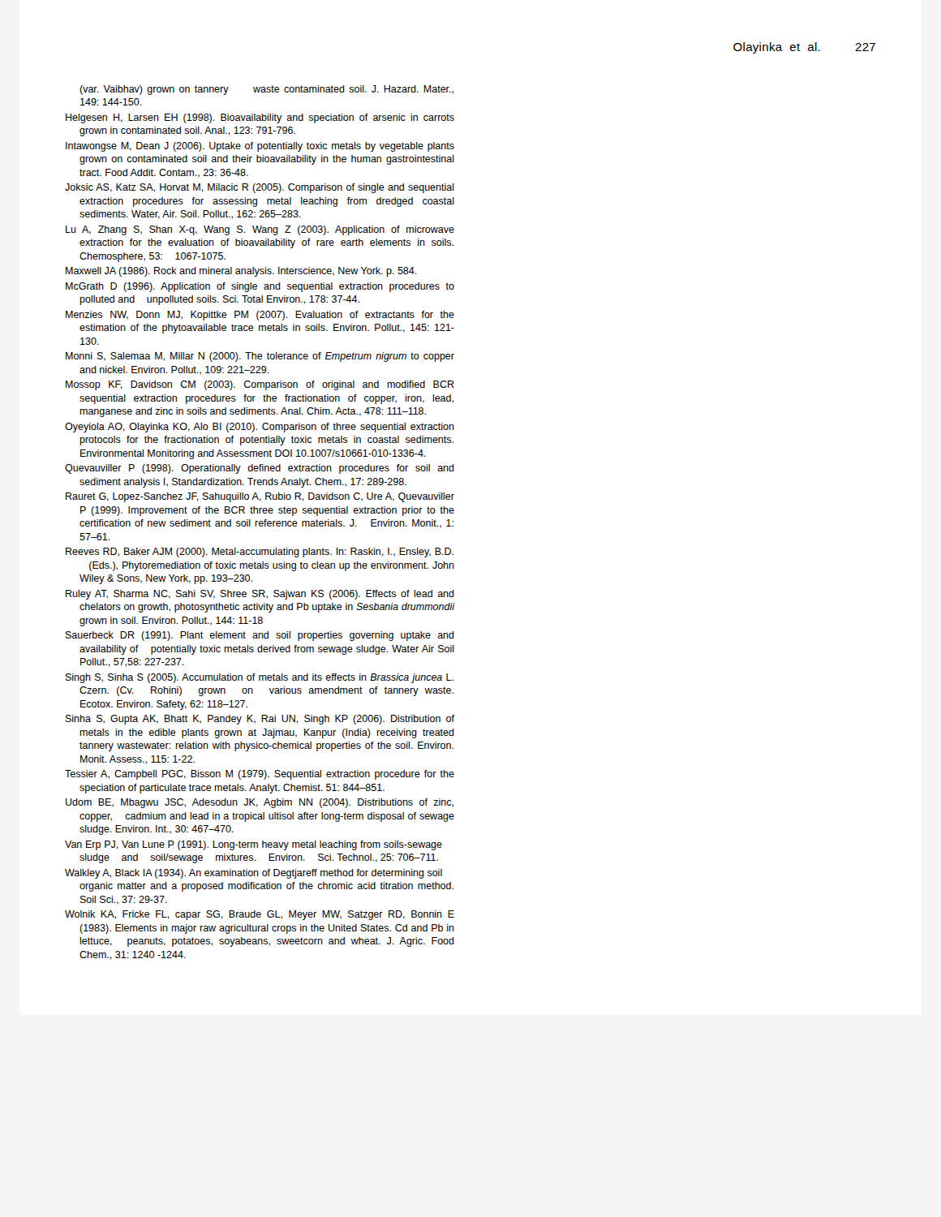Olayinka et al. 227
(var. Vaibhav) grown on tannery waste contaminated soil. J. Hazard. Mater., 149: 144-150.
Helgesen H, Larsen EH (1998). Bioavailability and speciation of arsenic in carrots grown in contaminated soil. Anal., 123: 791-796.
Intawongse M, Dean J (2006). Uptake of potentially toxic metals by vegetable plants grown on contaminated soil and their bioavailability in the human gastrointestinal tract. Food Addit. Contam., 23: 36-48.
Joksic AS, Katz SA, Horvat M, Milacic R (2005). Comparison of single and sequential extraction procedures for assessing metal leaching from dredged coastal sediments. Water, Air. Soil. Pollut., 162: 265–283.
Lu A, Zhang S, Shan X-q, Wang S. Wang Z (2003). Application of microwave extraction for the evaluation of bioavailability of rare earth elements in soils. Chemosphere, 53: 1067-1075.
Maxwell JA (1986). Rock and mineral analysis. Interscience, New York. p. 584.
McGrath D (1996). Application of single and sequential extraction procedures to polluted and unpolluted soils. Sci. Total Environ., 178: 37-44.
Menzies NW, Donn MJ, Kopittke PM (2007). Evaluation of extractants for the estimation of the phytoavailable trace metals in soils. Environ. Pollut., 145: 121-130.
Monni S, Salemaa M, Millar N (2000). The tolerance of Empetrum nigrum to copper and nickel. Environ. Pollut., 109: 221–229.
Mossop KF, Davidson CM (2003). Comparison of original and modified BCR sequential extraction procedures for the fractionation of copper, iron, lead, manganese and zinc in soils and sediments. Anal. Chim. Acta., 478: 111–118.
Oyeyiola AO, Olayinka KO, Alo BI (2010). Comparison of three sequential extraction protocols for the fractionation of potentially toxic metals in coastal sediments. Environmental Monitoring and Assessment DOI 10.1007/s10661-010-1336-4.
Quevauviller P (1998). Operationally defined extraction procedures for soil and sediment analysis I, Standardization. Trends Analyt. Chem., 17: 289-298.
Rauret G, Lopez-Sanchez JF, Sahuquillo A, Rubio R, Davidson C, Ure A, Quevauviller P (1999). Improvement of the BCR three step sequential extraction prior to the certification of new sediment and soil reference materials. J. Environ. Monit., 1: 57–61.
Reeves RD, Baker AJM (2000). Metal-accumulating plants. In: Raskin, I., Ensley, B.D. (Eds.), Phytoremediation of toxic metals using to clean up the environment. John Wiley & Sons, New York, pp. 193–230.
Ruley AT, Sharma NC, Sahi SV, Shree SR, Sajwan KS (2006). Effects of lead and chelators on growth, photosynthetic activity and Pb uptake in Sesbania drummondii grown in soil. Environ. Pollut., 144: 11-18
Sauerbeck DR (1991). Plant element and soil properties governing uptake and availability of potentially toxic metals derived from sewage sludge. Water Air Soil Pollut., 57,58: 227-237.
Singh S, Sinha S (2005). Accumulation of metals and its effects in Brassica juncea L. Czern. (Cv. Rohini) grown on various amendment of tannery waste. Ecotox. Environ. Safety, 62: 118–127.
Sinha S, Gupta AK, Bhatt K, Pandey K, Rai UN, Singh KP (2006). Distribution of metals in the edible plants grown at Jajmau, Kanpur (India) receiving treated tannery wastewater: relation with physico-chemical properties of the soil. Environ. Monit. Assess., 115: 1-22.
Tessier A, Campbell PGC, Bisson M (1979). Sequential extraction procedure for the speciation of particulate trace metals. Analyt. Chemist. 51: 844–851.
Udom BE, Mbagwu JSC, Adesodun JK, Agbim NN (2004). Distributions of zinc, copper, cadmium and lead in a tropical ultisol after long-term disposal of sewage sludge. Environ. Int., 30: 467–470.
Van Erp PJ, Van Lune P (1991). Long-term heavy metal leaching from soils-sewage sludge and soil/sewage mixtures. Environ. Sci. Technol., 25: 706–711.
Walkley A, Black IA (1934). An examination of Degtjareff method for determining soil organic matter and a proposed modification of the chromic acid titration method. Soil Sci., 37: 29-37.
Wolnik KA, Fricke FL, capar SG, Braude GL, Meyer MW, Satzger RD, Bonnin E (1983). Elements in major raw agricultural crops in the United States. Cd and Pb in lettuce, peanuts, potatoes, soyabeans, sweetcorn and wheat. J. Agric. Food Chem., 31: 1240 -1244.